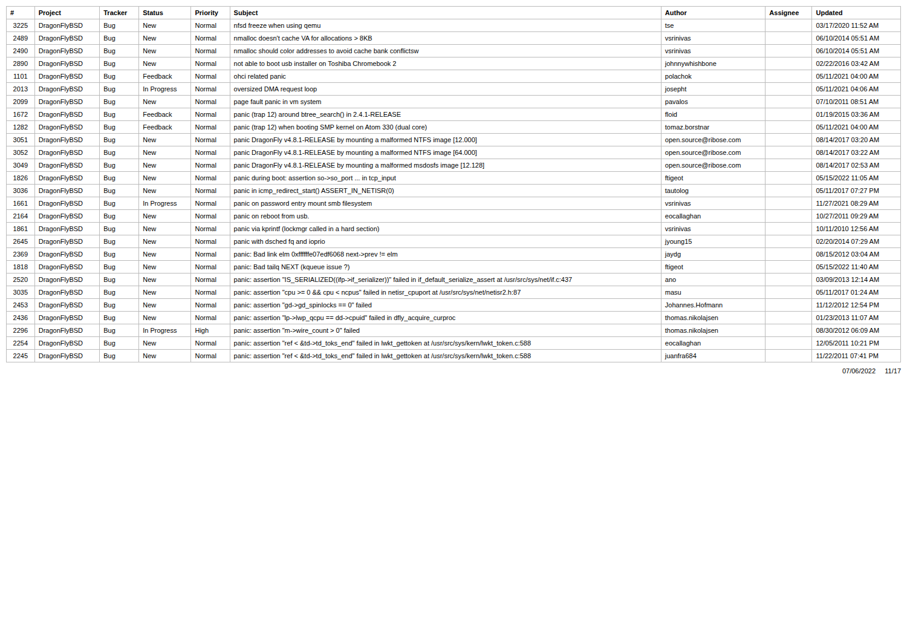| # | Project | Tracker | Status | Priority | Subject | Author | Assignee | Updated |
| --- | --- | --- | --- | --- | --- | --- | --- | --- |
| 3225 | DragonFlyBSD | Bug | New | Normal | nfsd freeze when using qemu | tse | | 03/17/2020 11:52 AM |
| 2489 | DragonFlyBSD | Bug | New | Normal | nmalloc doesn't cache VA for allocations > 8KB | vsrinivas | | 06/10/2014 05:51 AM |
| 2490 | DragonFlyBSD | Bug | New | Normal | nmalloc should color addresses to avoid cache bank conflictsw | vsrinivas | | 06/10/2014 05:51 AM |
| 2890 | DragonFlyBSD | Bug | New | Normal | not able to boot usb installer on Toshiba Chromebook 2 | johnnywhishbone | | 02/22/2016 03:42 AM |
| 1101 | DragonFlyBSD | Bug | Feedback | Normal | ohci related panic | polachok | | 05/11/2021 04:00 AM |
| 2013 | DragonFlyBSD | Bug | In Progress | Normal | oversized DMA request loop | josepht | | 05/11/2021 04:06 AM |
| 2099 | DragonFlyBSD | Bug | New | Normal | page fault panic in vm system | pavalos | | 07/10/2011 08:51 AM |
| 1672 | DragonFlyBSD | Bug | Feedback | Normal | panic (trap 12) around btree_search() in 2.4.1-RELEASE | floid | | 01/19/2015 03:36 AM |
| 1282 | DragonFlyBSD | Bug | Feedback | Normal | panic (trap 12) when booting SMP kernel on Atom 330 (dual core) | tomaz.borstnar | | 05/11/2021 04:00 AM |
| 3051 | DragonFlyBSD | Bug | New | Normal | panic DragonFly v4.8.1-RELEASE by mounting a malformed NTFS image [12.000] | open.source@ribose.com | | 08/14/2017 03:20 AM |
| 3052 | DragonFlyBSD | Bug | New | Normal | panic DragonFly v4.8.1-RELEASE by mounting a malformed NTFS image [64.000] | open.source@ribose.com | | 08/14/2017 03:22 AM |
| 3049 | DragonFlyBSD | Bug | New | Normal | panic DragonFly v4.8.1-RELEASE by mounting a malformed msdosfs image [12.128] | open.source@ribose.com | | 08/14/2017 02:53 AM |
| 1826 | DragonFlyBSD | Bug | New | Normal | panic during boot: assertion so->so_port ... in tcp_input | ftigeot | | 05/15/2022 11:05 AM |
| 3036 | DragonFlyBSD | Bug | New | Normal | panic in icmp_redirect_start() ASSERT_IN_NETISR(0) | tautolog | | 05/11/2017 07:27 PM |
| 1661 | DragonFlyBSD | Bug | In Progress | Normal | panic on password entry mount smb filesystem | vsrinivas | | 11/27/2021 08:29 AM |
| 2164 | DragonFlyBSD | Bug | New | Normal | panic on reboot from usb. | eocallaghan | | 10/27/2011 09:29 AM |
| 1861 | DragonFlyBSD | Bug | New | Normal | panic via kprintf (lockmgr called in a hard section) | vsrinivas | | 10/11/2010 12:56 AM |
| 2645 | DragonFlyBSD | Bug | New | Normal | panic with dsched fq and ioprio | jyoung15 | | 02/20/2014 07:29 AM |
| 2369 | DragonFlyBSD | Bug | New | Normal | panic: Bad link elm 0xffffffe07edf6068 next->prev != elm | jaydg | | 08/15/2012 03:04 AM |
| 1818 | DragonFlyBSD | Bug | New | Normal | panic: Bad tailq NEXT (kqueue issue ?) | ftigeot | | 05/15/2022 11:40 AM |
| 2520 | DragonFlyBSD | Bug | New | Normal | panic: assertion "IS_SERIALIZED((ifp->if_serializer))" failed in if_default_serialize_assert at /usr/src/sys/net/if.c:437 | ano | | 03/09/2013 12:14 AM |
| 3035 | DragonFlyBSD | Bug | New | Normal | panic: assertion "cpu >= 0 && cpu < ncpus" failed in netisr_cpuport at /usr/src/sys/net/netisr2.h:87 | masu | | 05/11/2017 01:24 AM |
| 2453 | DragonFlyBSD | Bug | New | Normal | panic: assertion "gd->gd_spinlocks == 0" failed | Johannes.Hofmann | | 11/12/2012 12:54 PM |
| 2436 | DragonFlyBSD | Bug | New | Normal | panic: assertion "lp->lwp_qcpu == dd->cpuid" failed in dfly_acquire_curproc | thomas.nikolajsen | | 01/23/2013 11:07 AM |
| 2296 | DragonFlyBSD | Bug | In Progress | High | panic: assertion "m->wire_count > 0" failed | thomas.nikolajsen | | 08/30/2012 06:09 AM |
| 2254 | DragonFlyBSD | Bug | New | Normal | panic: assertion "ref < &td->td_toks_end" failed in lwkt_gettoken at /usr/src/sys/kern/lwkt_token.c:588 | eocallaghan | | 12/05/2011 10:21 PM |
| 2245 | DragonFlyBSD | Bug | New | Normal | panic: assertion "ref < &td->td_toks_end" failed in lwkt_gettoken at /usr/src/sys/kern/lwkt_token.c:588 | juanfra684 | | 11/22/2011 07:41 PM |
07/06/2022 11/17